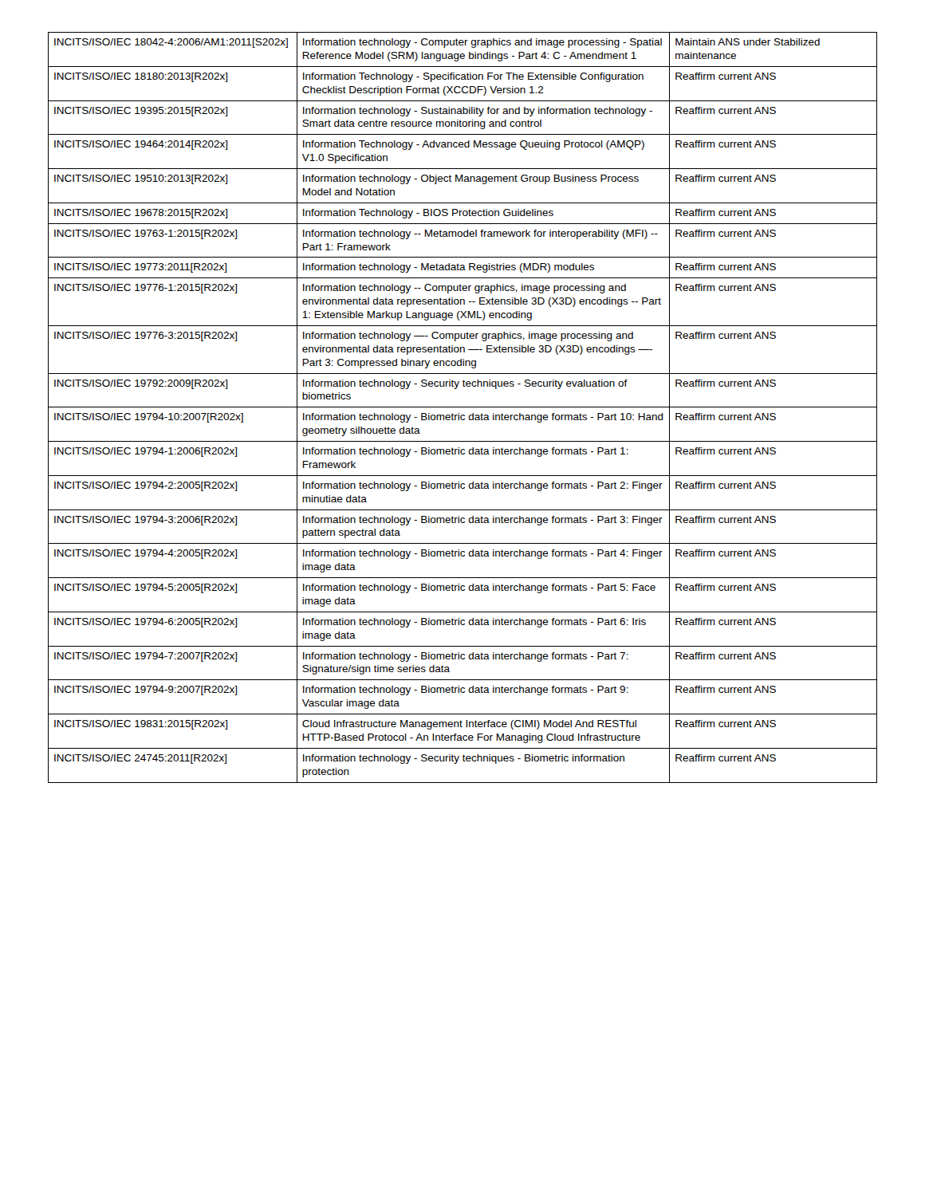| INCITS/ISO/IEC 18042-4:2006/AM1:2011[S202x] | Information technology - Computer graphics and image processing - Spatial Reference Model (SRM) language bindings - Part 4: C - Amendment 1 | Maintain ANS under Stabilized maintenance |
| INCITS/ISO/IEC 18180:2013[R202x] | Information Technology - Specification For The Extensible Configuration Checklist Description Format (XCCDF) Version 1.2 | Reaffirm current ANS |
| INCITS/ISO/IEC 19395:2015[R202x] | Information technology - Sustainability for and by information technology - Smart data centre resource monitoring and control | Reaffirm current ANS |
| INCITS/ISO/IEC 19464:2014[R202x] | Information Technology - Advanced Message Queuing Protocol (AMQP) V1.0 Specification | Reaffirm current ANS |
| INCITS/ISO/IEC 19510:2013[R202x] | Information technology - Object Management Group Business Process Model and Notation | Reaffirm current ANS |
| INCITS/ISO/IEC 19678:2015[R202x] | Information Technology - BIOS Protection Guidelines | Reaffirm current ANS |
| INCITS/ISO/IEC 19763-1:2015[R202x] | Information technology -- Metamodel framework for interoperability (MFI) -- Part 1: Framework | Reaffirm current ANS |
| INCITS/ISO/IEC 19773:2011[R202x] | Information technology - Metadata Registries (MDR) modules | Reaffirm current ANS |
| INCITS/ISO/IEC 19776-1:2015[R202x] | Information technology -- Computer graphics, image processing and environmental data representation -- Extensible 3D (X3D) encodings -- Part 1: Extensible Markup Language (XML) encoding | Reaffirm current ANS |
| INCITS/ISO/IEC 19776-3:2015[R202x] | Information technology —- Computer graphics, image processing and environmental data representation —- Extensible 3D (X3D) encodings —- Part 3: Compressed binary encoding | Reaffirm current ANS |
| INCITS/ISO/IEC 19792:2009[R202x] | Information technology - Security techniques - Security evaluation of biometrics | Reaffirm current ANS |
| INCITS/ISO/IEC 19794-10:2007[R202x] | Information technology - Biometric data interchange formats - Part 10: Hand geometry silhouette data | Reaffirm current ANS |
| INCITS/ISO/IEC 19794-1:2006[R202x] | Information technology - Biometric data interchange formats - Part 1: Framework | Reaffirm current ANS |
| INCITS/ISO/IEC 19794-2:2005[R202x] | Information technology - Biometric data interchange formats - Part 2: Finger minutiae data | Reaffirm current ANS |
| INCITS/ISO/IEC 19794-3:2006[R202x] | Information technology - Biometric data interchange formats - Part 3: Finger pattern spectral data | Reaffirm current ANS |
| INCITS/ISO/IEC 19794-4:2005[R202x] | Information technology - Biometric data interchange formats - Part 4: Finger image data | Reaffirm current ANS |
| INCITS/ISO/IEC 19794-5:2005[R202x] | Information technology - Biometric data interchange formats - Part 5: Face image data | Reaffirm current ANS |
| INCITS/ISO/IEC 19794-6:2005[R202x] | Information technology - Biometric data interchange formats - Part 6: Iris image data | Reaffirm current ANS |
| INCITS/ISO/IEC 19794-7:2007[R202x] | Information technology - Biometric data interchange formats - Part 7: Signature/sign time series data | Reaffirm current ANS |
| INCITS/ISO/IEC 19794-9:2007[R202x] | Information technology - Biometric data interchange formats - Part 9: Vascular image data | Reaffirm current ANS |
| INCITS/ISO/IEC 19831:2015[R202x] | Cloud Infrastructure Management Interface (CIMI) Model And RESTful HTTP-Based Protocol - An Interface For Managing Cloud Infrastructure | Reaffirm current ANS |
| INCITS/ISO/IEC 24745:2011[R202x] | Information technology - Security techniques - Biometric information protection | Reaffirm current ANS |